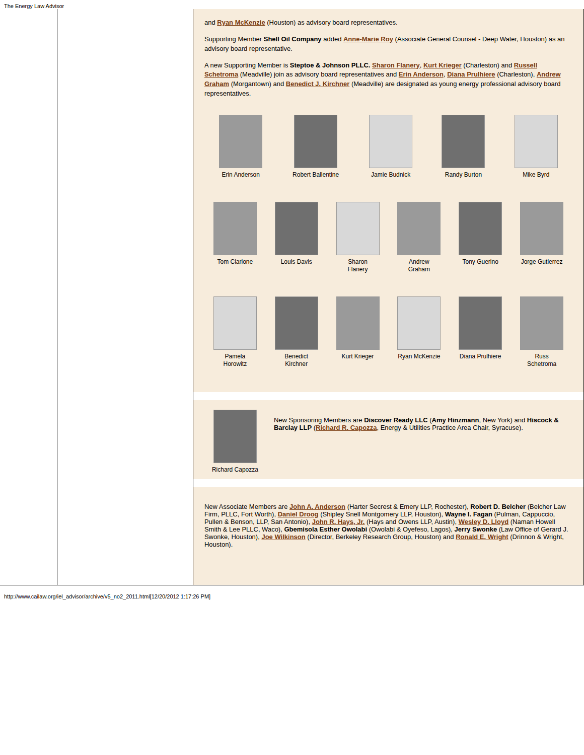The Energy Law Advisor
| | | | and Ryan McKenzie (Houston) as advisory board representatives. Supporting Member Shell Oil Company added Anne-Marie Roy (Associate General Counsel - Deep Water, Houston) as an advisory board representative. A new Supporting Member is Steptoe & Johnson PLLC. Sharon Flanery , Kurt Krieger (Charleston) and Russell Schetroma (Meadville) join as advisory board representatives and Erin Anderson , Diana Prulhiere (Charleston), Andrew Graham (Morgantown) and Benedict J. Kirchner (Meadville) are designated as young energy professional advisory board representatives. / Erin Anderson / Robert Ballentine / Jamie Budnick / Randy Burton / Mike Byrd / / Tom Ciarlone / Louis Davis / Sharon Flanery / Andrew Graham / Tony Guerino / Jorge Gutierrez / / Pamela Horowitz / Benedict Kirchner / Kurt Krieger / Ryan McKenzie / Diana Prulhiere / Russ Schetroma / / Richard Capozza / New Sponsoring Members are Discover Ready LLC ( Amy Hinzmann , New York) and Hiscock & Barclay LLP ( Richard R. Capozza , Energy & Utilities Practice Area Chair, Syracuse). / New Associate Members are John A. Anderson (Harter Secrest & Emery LLP, Rochester), Robert D. Belcher (Belcher Law Firm, PLLC, Fort Worth), Daniel Droog (Shipley Snell Montgomery LLP, Houston), Wayne I. Fagan (Pulman, Cappuccio, Pullen & Benson, LLP, San Antonio), John R. Hays, Jr. (Hays and Owens LLP, Austin), Wesley D. Lloyd (Naman Howell Smith & Lee PLLC, Waco), Gbemisola Esther Owolabi (Owolabi & Oyefeso, Lagos), Jerry Swonke (Law Office of Gerard J. Swonke, Houston), Joe Wilkinson (Director, Berkeley Research Group, Houston) and Ronald E. Wright (Drinnon & Wright, Houston). |
http://www.cailaw.org/iel_advisor/archive/v5_no2_2011.html[12/20/2012 1:17:26 PM]